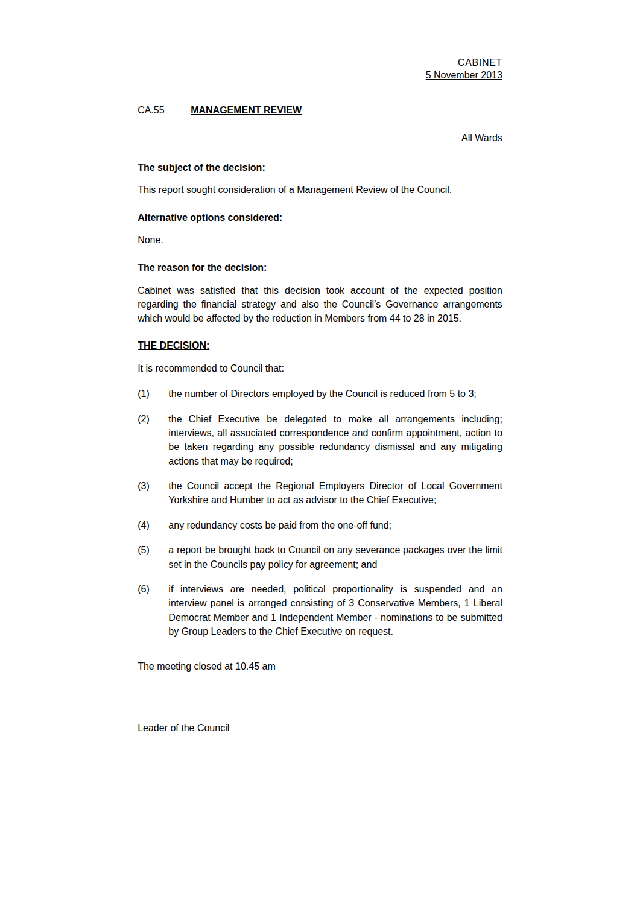CABINET
5 November 2013
CA.55
MANAGEMENT REVIEW
All Wards
The subject of the decision:
This report sought consideration of a Management Review of the Council.
Alternative options considered:
None.
The reason for the decision:
Cabinet was satisfied that this decision took account of the expected position regarding the financial strategy and also the Council’s Governance arrangements which would be affected by the reduction in Members from 44 to 28 in 2015.
THE DECISION:
It is recommended to Council that:
the number of Directors employed by the Council is reduced from 5 to 3;
the Chief Executive be delegated to make all arrangements including; interviews, all associated correspondence and confirm appointment, action to be taken regarding any possible redundancy dismissal and any mitigating actions that may be required;
the Council accept the Regional Employers Director of Local Government Yorkshire and Humber to act as advisor to the Chief Executive;
any redundancy costs be paid from the one-off fund;
a report be brought back to Council on any severance packages over the limit set in the Councils pay policy for agreement; and
if interviews are needed, political proportionality is suspended and an interview panel is arranged consisting of 3 Conservative Members, 1 Liberal Democrat Member and 1 Independent Member - nominations to be submitted by Group Leaders to the Chief Executive on request.
The meeting closed at 10.45 am
Leader of the Council